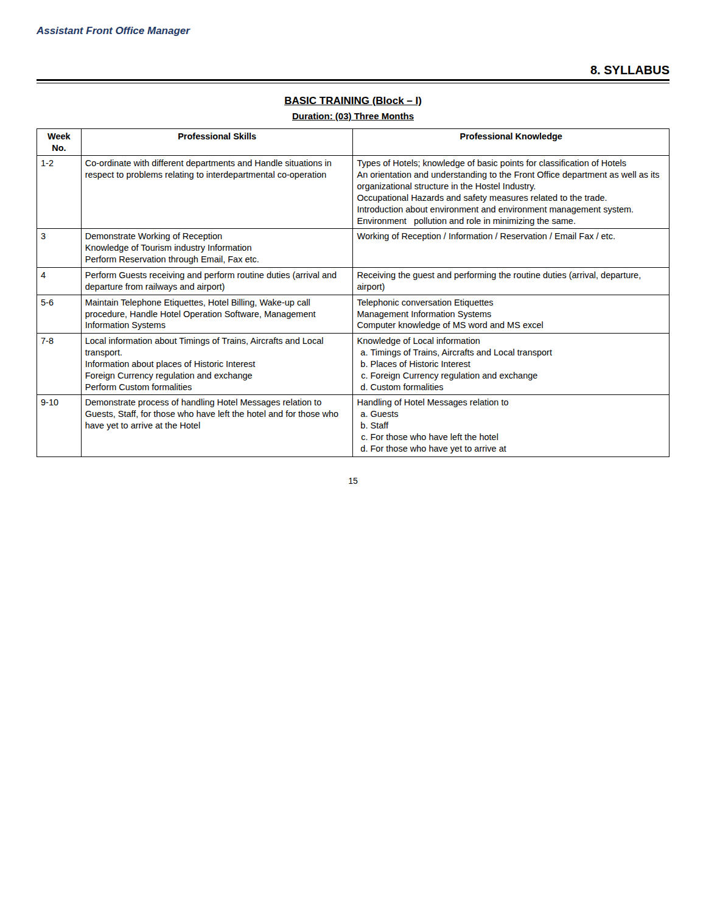Assistant Front Office Manager
8. SYLLABUS
BASIC TRAINING (Block – I)
Duration: (03) Three Months
| Week No. | Professional Skills | Professional Knowledge |
| --- | --- | --- |
| 1-2 | Co-ordinate with different departments and Handle situations in respect to problems relating to interdepartmental co-operation | Types of Hotels; knowledge of basic points for classification of Hotels An orientation and understanding to the Front Office department as well as its organizational structure in the Hostel Industry. Occupational Hazards and safety measures related to the trade. Introduction about environment and environment management system. Environment pollution and role in minimizing the same. |
| 3 | Demonstrate Working of Reception Knowledge of Tourism industry Information Perform Reservation through Email, Fax etc. | Working of Reception / Information / Reservation / Email Fax / etc. |
| 4 | Perform Guests receiving and perform routine duties (arrival and departure from railways and airport) | Receiving the guest and performing the routine duties (arrival, departure, airport) |
| 5-6 | Maintain Telephone Etiquettes, Hotel Billing, Wake-up call procedure, Handle Hotel Operation Software, Management Information Systems | Telephonic conversation Etiquettes Management Information Systems Computer knowledge of MS word and MS excel |
| 7-8 | Local information about Timings of Trains, Aircrafts and Local transport. Information about places of Historic Interest Foreign Currency regulation and exchange Perform Custom formalities | Knowledge of Local information Timings of Trains, Aircrafts and Local transport Places of Historic Interest Foreign Currency regulation and exchange Custom formalities |
| 9-10 | Demonstrate process of handling Hotel Messages relation to Guests, Staff, for those who have left the hotel and for those who have yet to arrive at the Hotel | Handling of Hotel Messages relation to Guests Staff For those who have left the hotel For those who have yet to arrive at |
15